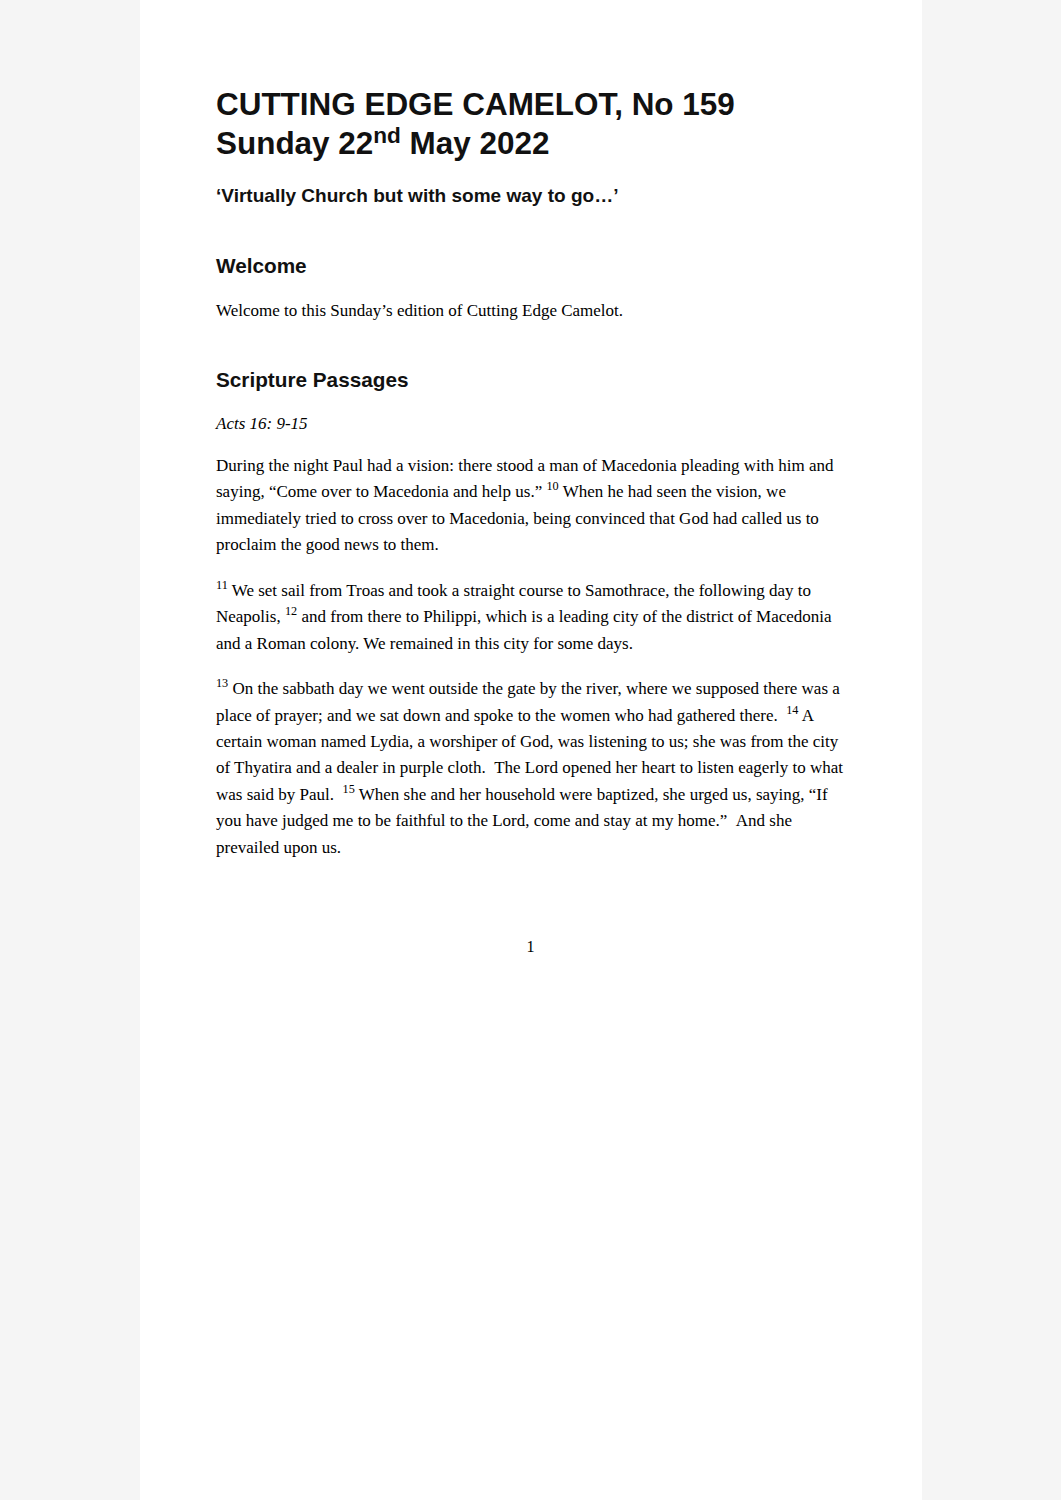CUTTING EDGE CAMELOT, No 159Sunday 22nd May 2022
‘Virtually Church but with some way to go…’
Welcome
Welcome to this Sunday’s edition of Cutting Edge Camelot.
Scripture Passages
Acts 16: 9-15
During the night Paul had a vision: there stood a man of Macedonia pleading with him and saying, “Come over to Macedonia and help us.” 10 When he had seen the vision, we immediately tried to cross over to Macedonia, being convinced that God had called us to proclaim the good news to them.
11 We set sail from Troas and took a straight course to Samothrace, the following day to Neapolis, 12 and from there to Philippi, which is a leading city of the district of Macedonia and a Roman colony. We remained in this city for some days.
13 On the sabbath day we went outside the gate by the river, where we supposed there was a place of prayer; and we sat down and spoke to the women who had gathered there. 14 A certain woman named Lydia, a worshiper of God, was listening to us; she was from the city of Thyatira and a dealer in purple cloth. The Lord opened her heart to listen eagerly to what was said by Paul. 15 When she and her household were baptized, she urged us, saying, “If you have judged me to be faithful to the Lord, come and stay at my home.” And she prevailed upon us.
1